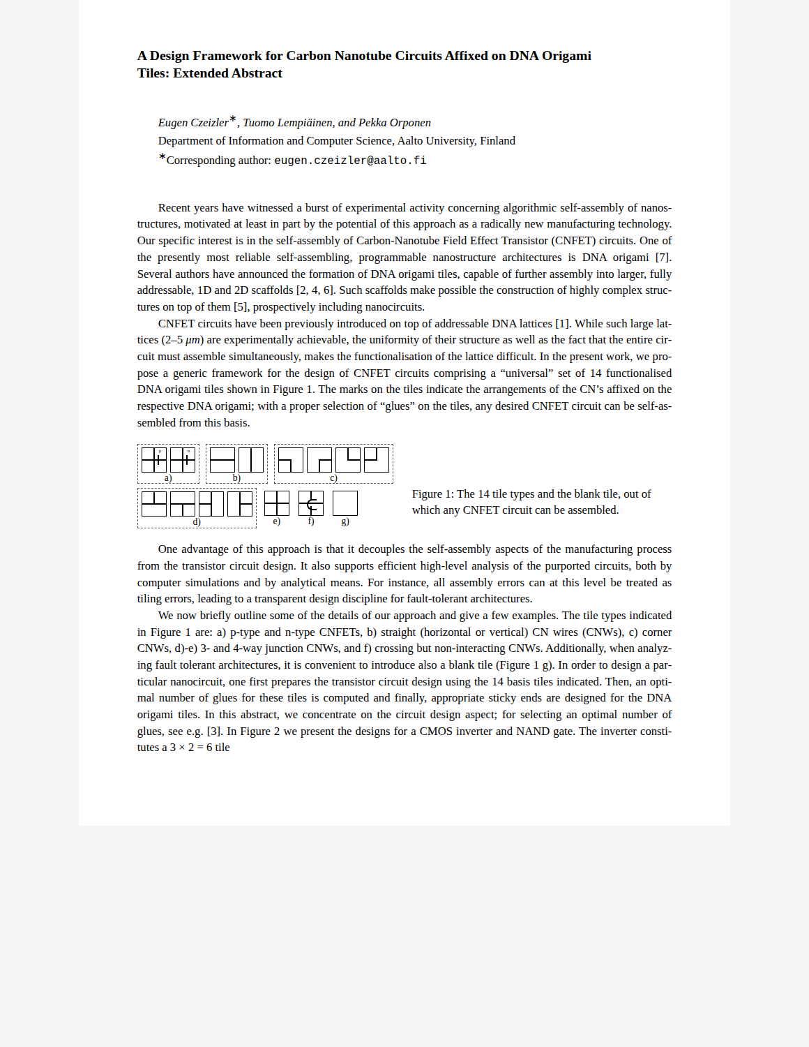A Design Framework for Carbon Nanotube Circuits Affixed on DNA Origami
Tiles: Extended Abstract
Eugen Czeizler∗, Tuomo Lempiäinen, and Pekka Orponen
Department of Information and Computer Science, Aalto University, Finland
∗Corresponding author: eugen.czeizler@aalto.fi
Recent years have witnessed a burst of experimental activity concerning algorithmic self-assembly of nanostructures, motivated at least in part by the potential of this approach as a radically new manufacturing technology. Our specific interest is in the self-assembly of Carbon-Nanotube Field Effect Transistor (CNFET) circuits. One of the presently most reliable self-assembling, programmable nanostructure architectures is DNA origami [7]. Several authors have announced the formation of DNA origami tiles, capable of further assembly into larger, fully addressable, 1D and 2D scaffolds [2, 4, 6]. Such scaffolds make possible the construction of highly complex structures on top of them [5], prospectively including nanocircuits.
CNFET circuits have been previously introduced on top of addressable DNA lattices [1]. While such large lattices (2–5 μm) are experimentally achievable, the uniformity of their structure as well as the fact that the entire circuit must assemble simultaneously, makes the functionalisation of the lattice difficult. In the present work, we propose a generic framework for the design of CNFET circuits comprising a “universal” set of 14 functionalised DNA origami tiles shown in Figure 1. The marks on the tiles indicate the arrangements of the CN’s affixed on the respective DNA origami; with a proper selection of “glues” on the tiles, any desired CNFET circuit can be self-assembled from this basis.
p
n
a)
b)
c)
d)
e)
f)
g)
Figure 1: The 14 tile types and the blank tile, out of which any CNFET circuit can be assembled.
One advantage of this approach is that it decouples the self-assembly aspects of the manufacturing process from the transistor circuit design. It also supports efficient high-level analysis of the purported circuits, both by computer simulations and by analytical means. For instance, all assembly errors can at this level be treated as tiling errors, leading to a transparent design discipline for fault-tolerant architectures.
We now briefly outline some of the details of our approach and give a few examples. The tile types indicated in Figure 1 are: a) p-type and n-type CNFETs, b) straight (horizontal or vertical) CN wires (CNWs), c) corner CNWs, d)-e) 3- and 4-way junction CNWs, and f) crossing but non-interacting CNWs. Additionally, when analyzing fault tolerant architectures, it is convenient to introduce also a blank tile (Figure 1 g). In order to design a particular nanocircuit, one first prepares the transistor circuit design using the 14 basis tiles indicated. Then, an optimal number of glues for these tiles is computed and finally, appropriate sticky ends are designed for the DNA origami tiles. In this abstract, we concentrate on the circuit design aspect; for selecting an optimal number of glues, see e.g. [3]. In Figure 2 we present the designs for a CMOS inverter and NAND gate. The inverter constitutes a 3 × 2 = 6 tile